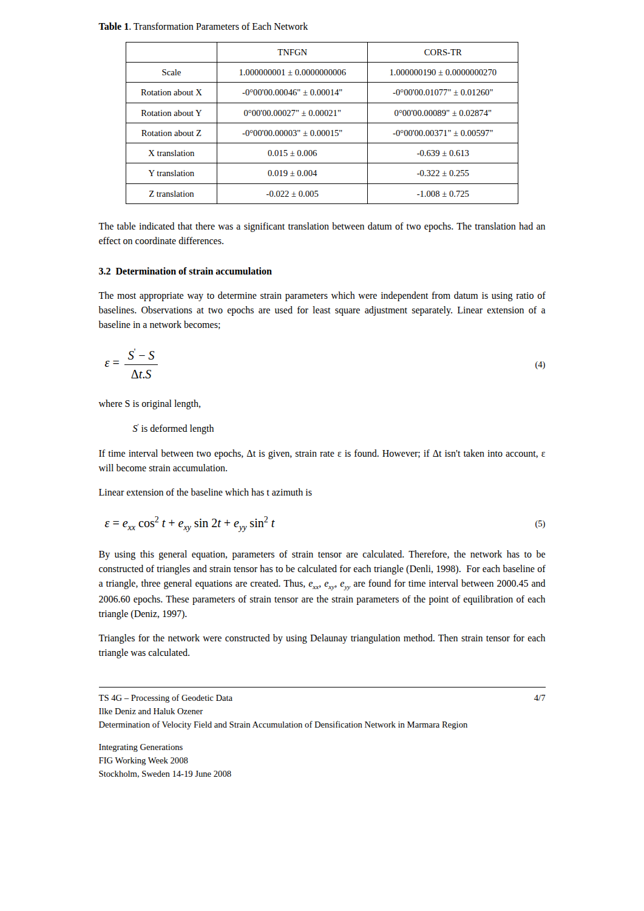Table 1. Transformation Parameters of Each Network
| | TNFGN | CORS-TR |
| --- | --- | --- |
| Scale | 1.000000001 ± 0.0000000006 | 1.000000190 ± 0.0000000270 |
| Rotation about X | -0°00'00.00046" ± 0.00014" | -0°00'00.01077" ± 0.01260" |
| Rotation about Y | 0°00'00.00027" ± 0.00021" | 0°00'00.00089" ± 0.02874" |
| Rotation about Z | -0°00'00.00003" ± 0.00015" | -0°00'00.00371" ± 0.00597" |
| X translation | 0.015 ± 0.006 | -0.639 ± 0.613 |
| Y translation | 0.019 ± 0.004 | -0.322 ± 0.255 |
| Z translation | -0.022 ± 0.005 | -1.008 ± 0.725 |
The table indicated that there was a significant translation between datum of two epochs. The translation had an effect on coordinate differences.
3.2 Determination of strain accumulation
The most appropriate way to determine strain parameters which were independent from datum is using ratio of baselines. Observations at two epochs are used for least square adjustment separately. Linear extension of a baseline in a network becomes;
ε = S' − S Δt.S (4)
where S is original length,
S' is deformed length
If time interval between two epochs, Δt is given, strain rate ε is found. However; if Δt isn't taken into account, ε will become strain accumulation.
Linear extension of the baseline which has t azimuth is
ε = exx cos2 t + exy sin 2t + eyy sin2 t (5)
By using this general equation, parameters of strain tensor are calculated. Therefore, the network has to be constructed of triangles and strain tensor has to be calculated for each triangle (Denli, 1998). For each baseline of a triangle, three general equations are created. Thus, exx, exy, eyy are found for time interval between 2000.45 and 2006.60 epochs. These parameters of strain tensor are the strain parameters of the point of equilibration of each triangle (Deniz, 1997).
Triangles for the network were constructed by using Delaunay triangulation method. Then strain tensor for each triangle was calculated.
4/7
TS 4G – Processing of Geodetic Data
Ilke Deniz and Haluk Ozener
Determination of Velocity Field and Strain Accumulation of Densification Network in Marmara Region
Integrating Generations
FIG Working Week 2008
Stockholm, Sweden 14-19 June 2008